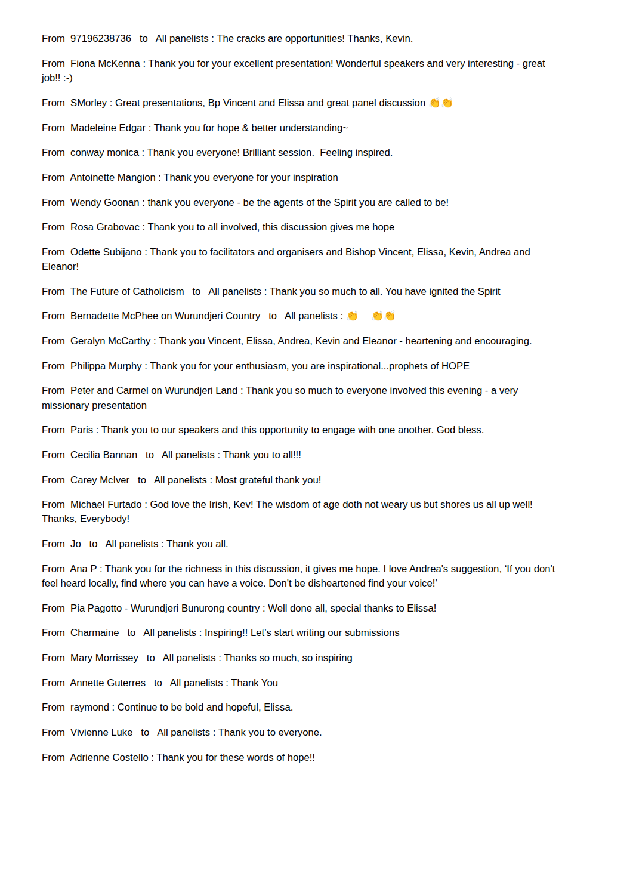From 97196238736 to All panelists : The cracks are opportunities! Thanks, Kevin.
From Fiona McKenna : Thank you for your excellent presentation! Wonderful speakers and very interesting - great job!! :-)
From SMorley : Great presentations, Bp Vincent and Elissa and great panel discussion 👏👏
From Madeleine Edgar : Thank you for hope & better understanding~
From conway monica : Thank you everyone! Brilliant session. Feeling inspired.
From Antoinette Mangion : Thank you everyone for your inspiration
From Wendy Goonan : thank you everyone - be the agents of the Spirit you are called to be!
From Rosa Grabovac : Thank you to all involved, this discussion gives me hope
From Odette Subijano : Thank you to facilitators and organisers and Bishop Vincent, Elissa, Kevin, Andrea and Eleanor!
From The Future of Catholicism to All panelists : Thank you so much to all. You have ignited the Spirit
From Bernadette McPhee on Wurundjeri Country to All panelists : 👏 👏👏
From Geralyn McCarthy : Thank you Vincent, Elissa, Andrea, Kevin and Eleanor - heartening and encouraging.
From Philippa Murphy : Thank you for your enthusiasm, you are inspirational...prophets of HOPE
From Peter and Carmel on Wurundjeri Land : Thank you so much to everyone involved this evening - a very missionary presentation
From Paris : Thank you to our speakers and this opportunity to engage with one another. God bless.
From Cecilia Bannan to All panelists : Thank you to all!!!
From Carey McIver to All panelists : Most grateful thank you!
From Michael Furtado : God love the Irish, Kev! The wisdom of age doth not weary us but shores us all up well! Thanks, Everybody!
From Jo to All panelists : Thank you all.
From Ana P : Thank you for the richness in this discussion, it gives me hope. I love Andrea's suggestion, ‘If you don't feel heard locally, find where you can have a voice. Don't be disheartened find your voice!’
From Pia Pagotto - Wurundjeri Bunurong country : Well done all, special thanks to Elissa!
From Charmaine to All panelists : Inspiring!! Let’s start writing our submissions
From Mary Morrissey to All panelists : Thanks so much, so inspiring
From Annette Guterres to All panelists : Thank You
From raymond : Continue to be bold and hopeful, Elissa.
From Vivienne Luke to All panelists : Thank you to everyone.
From Adrienne Costello : Thank you for these words of hope!!